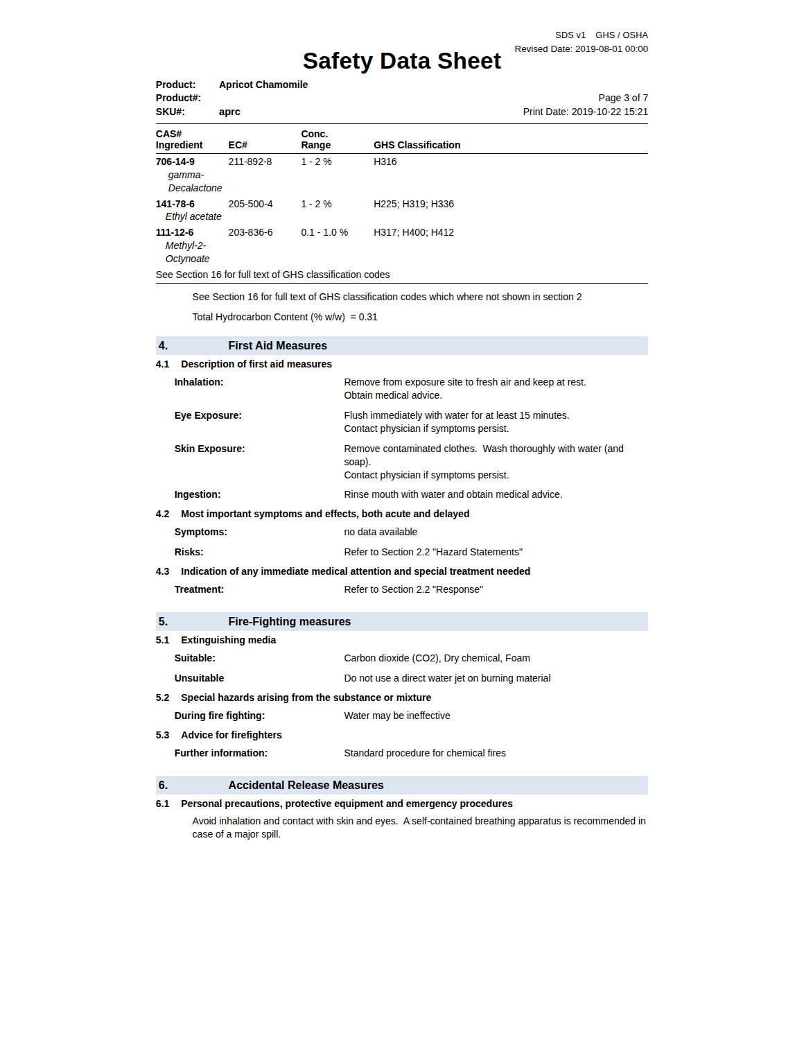SDS v1 GHS / OSHA
Revised Date: 2019-08-01 00:00
Safety Data Sheet
| Product: | Apricot Chamomile | |
| Product#: | | Page 3 of 7 |
| SKU#: | aprc | Print Date: 2019-10-22 15:21 |
| CAS# Ingredient | EC# | Conc. Range | GHS Classification |
| --- | --- | --- | --- |
| 706-14-9 gamma-Decalactone | 211-892-8 | 1 - 2 % | H316 |
| 141-78-6 Ethyl acetate | 205-500-4 | 1 - 2 % | H225; H319; H336 |
| 111-12-6 Methyl-2-Octynoate | 203-836-6 | 0.1 - 1.0 % | H317; H400; H412 |
See Section 16 for full text of GHS classification codes
See Section 16 for full text of GHS classification codes which where not shown in section 2
Total Hydrocarbon Content (% w/w) = 0.31
4. First Aid Measures
4.1 Description of first aid measures
| Inhalation: | Remove from exposure site to fresh air and keep at rest. Obtain medical advice. |
| Eye Exposure: | Flush immediately with water for at least 15 minutes. Contact physician if symptoms persist. |
| Skin Exposure: | Remove contaminated clothes. Wash thoroughly with water (and soap). Contact physician if symptoms persist. |
| Ingestion: | Rinse mouth with water and obtain medical advice. |
4.2 Most important symptoms and effects, both acute and delayed
| Symptoms: | no data available |
| Risks: | Refer to Section 2.2 "Hazard Statements" |
4.3 Indication of any immediate medical attention and special treatment needed
| Treatment: | Refer to Section 2.2 "Response" |
5. Fire-Fighting measures
5.1 Extinguishing media
| Suitable: | Carbon dioxide (CO2), Dry chemical, Foam |
| Unsuitable | Do not use a direct water jet on burning material |
5.2 Special hazards arising from the substance or mixture
| During fire fighting: | Water may be ineffective |
5.3 Advice for firefighters
| Further information: | Standard procedure for chemical fires |
6. Accidental Release Measures
6.1 Personal precautions, protective equipment and emergency procedures
Avoid inhalation and contact with skin and eyes. A self-contained breathing apparatus is recommended in case of a major spill.